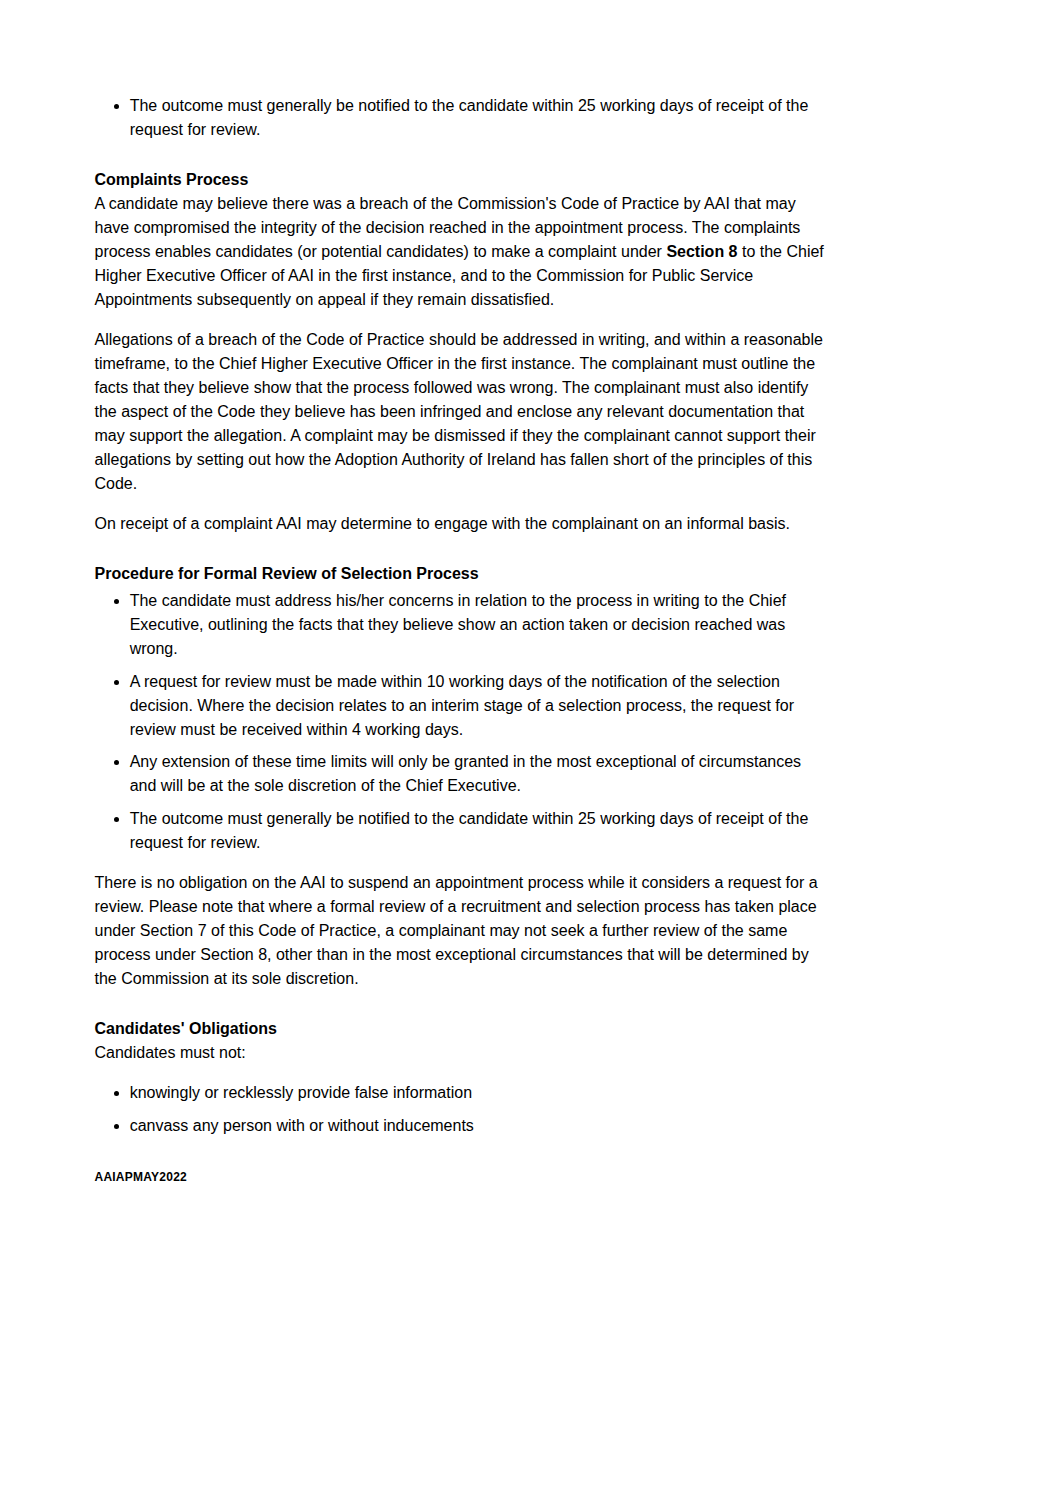The outcome must generally be notified to the candidate within 25 working days of receipt of the request for review.
Complaints Process
A candidate may believe there was a breach of the Commission's Code of Practice by AAI that may have compromised the integrity of the decision reached in the appointment process. The complaints process enables candidates (or potential candidates) to make a complaint under Section 8 to the Chief Higher Executive Officer of AAI in the first instance, and to the Commission for Public Service Appointments subsequently on appeal if they remain dissatisfied.
Allegations of a breach of the Code of Practice should be addressed in writing, and within a reasonable timeframe, to the Chief Higher Executive Officer in the first instance. The complainant must outline the facts that they believe show that the process followed was wrong. The complainant must also identify the aspect of the Code they believe has been infringed and enclose any relevant documentation that may support the allegation. A complaint may be dismissed if they the complainant cannot support their allegations by setting out how the Adoption Authority of Ireland has fallen short of the principles of this Code.
On receipt of a complaint AAI may determine to engage with the complainant on an informal basis.
Procedure for Formal Review of Selection Process
The candidate must address his/her concerns in relation to the process in writing to the Chief Executive, outlining the facts that they believe show an action taken or decision reached was wrong.
A request for review must be made within 10 working days of the notification of the selection decision. Where the decision relates to an interim stage of a selection process, the request for review must be received within 4 working days.
Any extension of these time limits will only be granted in the most exceptional of circumstances and will be at the sole discretion of the Chief Executive.
The outcome must generally be notified to the candidate within 25 working days of receipt of the request for review.
There is no obligation on the AAI to suspend an appointment process while it considers a request for a review. Please note that where a formal review of a recruitment and selection process has taken place under Section 7 of this Code of Practice, a complainant may not seek a further review of the same process under Section 8, other than in the most exceptional circumstances that will be determined by the Commission at its sole discretion.
Candidates' Obligations
Candidates must not:
knowingly or recklessly provide false information
canvass any person with or without inducements
AAIAPMAY2022